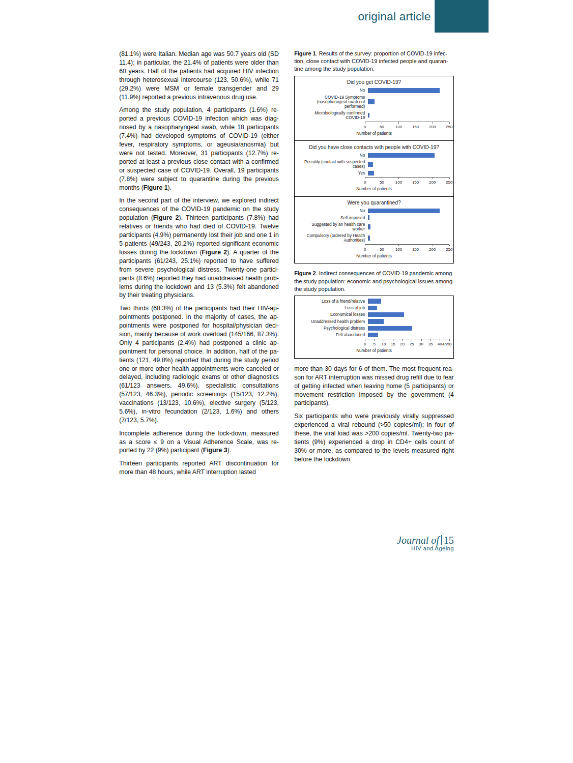original article
(81.1%) were Italian. Median age was 50.7 years old (SD 11.4); in particular, the 21.4% of patients were older than 60 years. Half of the patients had acquired HIV infection through heterosexual intercourse (123, 50.6%), while 71 (29.2%) were MSM or female transgender and 29 (11.9%) reported a previous intravenous drug use.
Among the study population, 4 participants (1.6%) reported a previous COVID-19 infection which was diagnosed by a nasopharyngeal swab, while 18 participants (7.4%) had developed symptoms of COVID-19 (either fever, respiratory symptoms, or ageusia/anosmia) but were not tested. Moreover, 31 participants (12.7%) reported at least a previous close contact with a confirmed or suspected case of COVID-19. Overall, 19 participants (7.8%) were subject to quarantine during the previous months (Figure 1).
In the second part of the interview, we explored indirect consequences of the COVID-19 pandemic on the study population (Figure 2). Thirteen participants (7.8%) had relatives or friends who had died of COVID-19. Twelve participants (4.9%) permanently lost their job and one 1 in 5 patients (49/243, 20.2%) reported significant economic losses during the lockdown (Figure 2). A quarter of the participants (61/243, 25.1%) reported to have suffered from severe psychological distress. Twenty-one participants (8.6%) reported they had unaddressed health problems during the lockdown and 13 (5.3%) felt abandoned by their treating physicians.
Two thirds (68.3%) of the participants had their HIV-appointments postponed. In the majority of cases, the appointments were postponed for hospital/physician decision, mainly because of work overload (145/166, 87.3%). Only 4 participants (2.4%) had postponed a clinic appointment for personal choice. In addition, half of the patients (121, 49.8%) reported that during the study period one or more other health appointments were canceled or delayed, including radiologic exams or other diagnostics (61/123 answers, 49.6%), specialistic consultations (57/123, 46.3%), periodic screenings (15/123, 12.2%), vaccinations (13/123, 10.6%), elective surgery (5/123, 5.6%), in-vitro fecundation (2/123, 1.6%) and others (7/123, 5.7%).
Incomplete adherence during the lock-down, measured as a score ≤ 9 on a Visual Adherence Scale, was reported by 22 (9%) participant (Figure 3).
Thirteen participants reported ART discontinuation for more than 48 hours, while ART interruption lasted
Figure 1. Results of the survey: proportion of COVID-19 infection, close contact with COVID-19 infected people and quarantine among the study population.
Did you get COVID-19?
No
COVID-19 Symptoms (nasopharingeal swab not performed)
Microbiologically confirmed COVID-19
0
50
100
150
200
250
Number of patients
Did you have close contacts with people with COVID-19?
No
Possibly (contact with suspected cases)
Yes
0
50
100
150
200
250
Number of patients
Were you quarantined?
No
Self-imposed
Suggested by an health care worker
Compulsory (ordered by Health Authorities)
0
50
100
150
200
250
Number of patients
Figure 2. Indirect consequences of COVID-19 pandemic among the study population: economic and psychological issues among the study population.
Loss of a friend/relative
Loss of job
Economical losses
Unaddressed health problem
Psychological distress
Felt abandoned
0
5
10
15
20
25
30
35
40
45
50
Number of patients
more than 30 days for 6 of them. The most frequent reason for ART interruption was missed drug refill due to fear of getting infected when leaving home (5 participants) or movement restriction imposed by the government (4 participants).
Six participants who were previously virally suppressed experienced a viral rebound (>50 copies/ml); in four of these, the viral load was >200 copies/ml. Twenty-two patients (9%) experienced a drop in CD4+ cells count of 30% or more, as compared to the levels measured right before the lockdown.
Journal of 15
HIV and Ageing